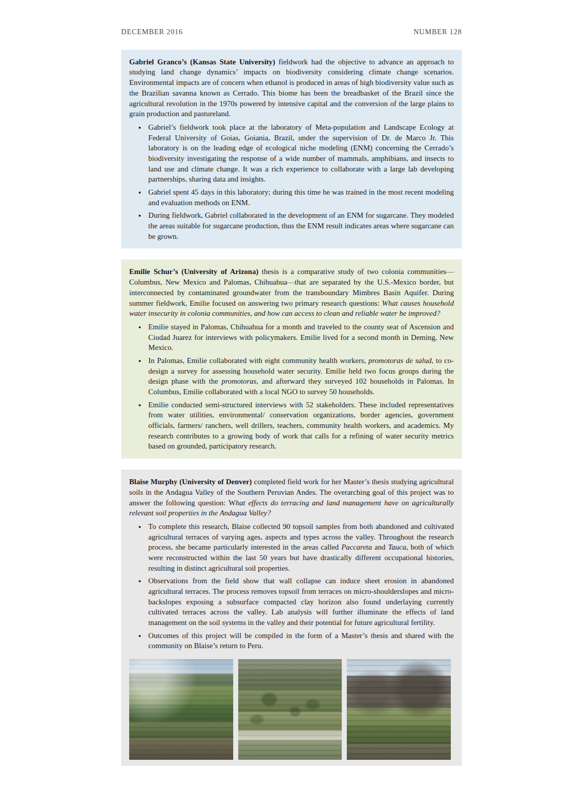December 2016
Number 128
Gabriel Granco’s (Kansas State University) fieldwork had the objective to advance an approach to studying land change dynamics’ impacts on biodiversity considering climate change scenarios. Environmental impacts are of concern when ethanol is produced in areas of high biodiversity value such as the Brazilian savanna known as Cerrado. This biome has been the breadbasket of the Brazil since the agricultural revolution in the 1970s powered by intensive capital and the conversion of the large plains to grain production and pastureland.
Gabriel’s fieldwork took place at the laboratory of Meta-population and Landscape Ecology at Federal University of Goias, Goiania, Brazil, under the supervision of Dr. de Marco Jr. This laboratory is on the leading edge of ecological niche modeling (ENM) concerning the Cerrado’s biodiversity investigating the response of a wide number of mammals, amphibians, and insects to land use and climate change. It was a rich experience to collaborate with a large lab developing partnerships, sharing data and insights.
Gabriel spent 45 days in this laboratory; during this time he was trained in the most recent modeling and evaluation methods on ENM.
During fieldwork, Gabriel collaborated in the development of an ENM for sugarcane. They modeled the areas suitable for sugarcane production, thus the ENM result indicates areas where sugarcane can be grown.
Emilie Schur’s (University of Arizona) thesis is a comparative study of two colonia communities—Columbus, New Mexico and Palomas, Chihuahua—that are separated by the U.S.-Mexico border, but interconnected by contaminated groundwater from the transboundary Mimbres Basin Aquifer. During summer fieldwork, Emilie focused on answering two primary research questions: What causes household water insecurity in colonia communities, and how can access to clean and reliable water be improved?
Emilie stayed in Palomas, Chihuahua for a month and traveled to the county seat of Ascension and Ciudad Juarez for interviews with policymakers. Emilie lived for a second month in Deming, New Mexico.
In Palomas, Emilie collaborated with eight community health workers, promotoras de salud, to co-design a survey for assessing household water security. Emilie held two focus groups during the design phase with the promotoras, and afterward they surveyed 102 households in Palomas. In Columbus, Emilie collaborated with a local NGO to survey 50 households.
Emilie conducted semi-structured interviews with 52 stakeholders. These included representatives from water utilities, environmental/ conservation organizations, border agencies, government officials, farmers/ ranchers, well drillers, teachers, community health workers, and academics. My research contributes to a growing body of work that calls for a refining of water security metrics based on grounded, participatory research.
Blaise Murphy (University of Denver) completed field work for her Master’s thesis studying agricultural soils in the Andagua Valley of the Southern Peruvian Andes. The overarching goal of this project was to answer the following question: What effects do terracing and land management have on agriculturally relevant soil properties in the Andagua Valley?
To complete this research, Blaise collected 90 topsoil samples from both abandoned and cultivated agricultural terraces of varying ages, aspects and types across the valley. Throughout the research process, she became particularly interested in the areas called Paccareta and Tauca, both of which were reconstructed within the last 50 years but have drastically different occupational histories, resulting in distinct agricultural soil properties.
Observations from the field show that wall collapse can induce sheet erosion in abandoned agricultural terraces. The process removes topsoil from terraces on micro-shoulderslopes and micro-backslopes exposing a subsurface compacted clay horizon also found underlaying currently cultivated terraces across the valley. Lab analysis will further illuminate the effects of land management on the soil systems in the valley and their potential for future agricultural fertility.
Outcomes of this project will be compiled in the form of a Master’s thesis and shared with the community on Blaise’s return to Peru.